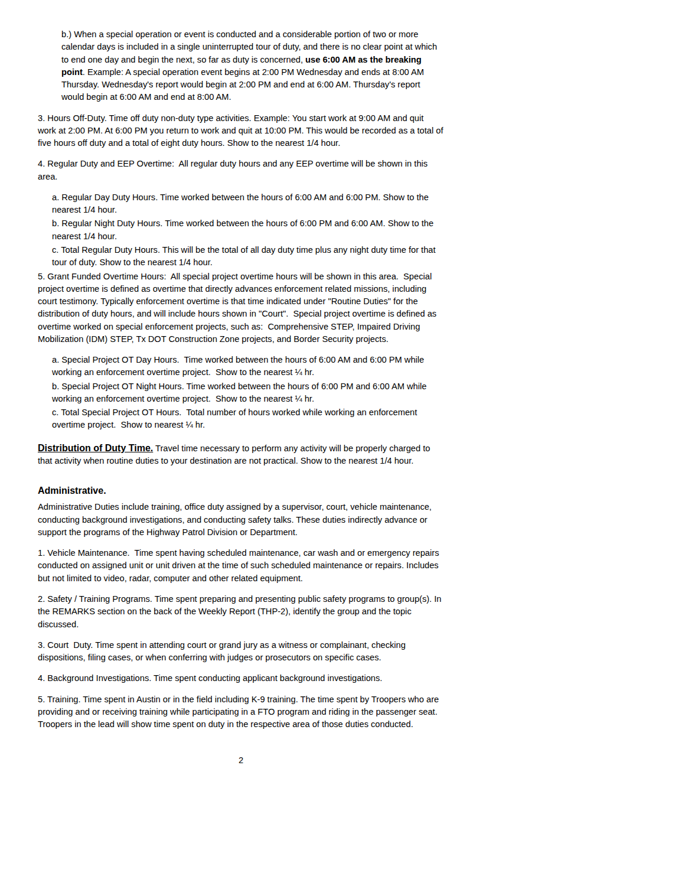b.) When a special operation or event is conducted and a considerable portion of two or more calendar days is included in a single uninterrupted tour of duty, and there is no clear point at which to end one day and begin the next, so far as duty is concerned, use 6:00 AM as the breaking point. Example: A special operation event begins at 2:00 PM Wednesday and ends at 8:00 AM Thursday. Wednesday's report would begin at 2:00 PM and end at 6:00 AM. Thursday's report would begin at 6:00 AM and end at 8:00 AM.
3. Hours Off-Duty. Time off duty non-duty type activities. Example: You start work at 9:00 AM and quit work at 2:00 PM. At 6:00 PM you return to work and quit at 10:00 PM. This would be recorded as a total of five hours off duty and a total of eight duty hours. Show to the nearest 1/4 hour.
4. Regular Duty and EEP Overtime: All regular duty hours and any EEP overtime will be shown in this area.
a. Regular Day Duty Hours. Time worked between the hours of 6:00 AM and 6:00 PM. Show to the nearest 1/4 hour.
b. Regular Night Duty Hours. Time worked between the hours of 6:00 PM and 6:00 AM. Show to the nearest 1/4 hour.
c. Total Regular Duty Hours. This will be the total of all day duty time plus any night duty time for that tour of duty. Show to the nearest 1/4 hour.
5. Grant Funded Overtime Hours: All special project overtime hours will be shown in this area. Special project overtime is defined as overtime that directly advances enforcement related missions, including court testimony. Typically enforcement overtime is that time indicated under "Routine Duties" for the distribution of duty hours, and will include hours shown in "Court". Special project overtime is defined as overtime worked on special enforcement projects, such as: Comprehensive STEP, Impaired Driving Mobilization (IDM) STEP, Tx DOT Construction Zone projects, and Border Security projects.
a. Special Project OT Day Hours. Time worked between the hours of 6:00 AM and 6:00 PM while working an enforcement overtime project. Show to the nearest ¼ hr.
b. Special Project OT Night Hours. Time worked between the hours of 6:00 PM and 6:00 AM while working an enforcement overtime project. Show to the nearest ¼ hr.
c. Total Special Project OT Hours. Total number of hours worked while working an enforcement overtime project. Show to nearest ¼ hr.
Distribution of Duty Time. Travel time necessary to perform any activity will be properly charged to that activity when routine duties to your destination are not practical. Show to the nearest 1/4 hour.
Administrative.
Administrative Duties include training, office duty assigned by a supervisor, court, vehicle maintenance, conducting background investigations, and conducting safety talks. These duties indirectly advance or support the programs of the Highway Patrol Division or Department.
1. Vehicle Maintenance. Time spent having scheduled maintenance, car wash and or emergency repairs conducted on assigned unit or unit driven at the time of such scheduled maintenance or repairs. Includes but not limited to video, radar, computer and other related equipment.
2. Safety / Training Programs. Time spent preparing and presenting public safety programs to group(s). In the REMARKS section on the back of the Weekly Report (THP-2), identify the group and the topic discussed.
3. Court Duty. Time spent in attending court or grand jury as a witness or complainant, checking dispositions, filing cases, or when conferring with judges or prosecutors on specific cases.
4. Background Investigations. Time spent conducting applicant background investigations.
5. Training. Time spent in Austin or in the field including K-9 training. The time spent by Troopers who are providing and or receiving training while participating in a FTO program and riding in the passenger seat. Troopers in the lead will show time spent on duty in the respective area of those duties conducted.
2